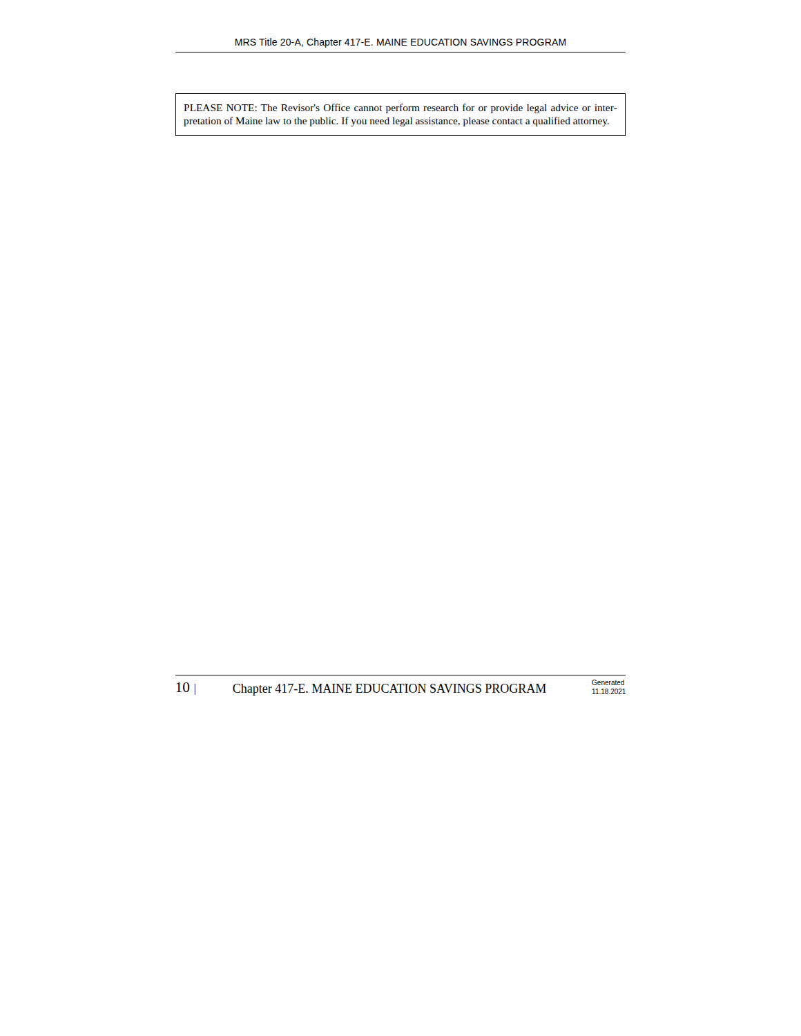MRS Title 20-A, Chapter 417-E. MAINE EDUCATION SAVINGS PROGRAM
PLEASE NOTE: The Revisor's Office cannot perform research for or provide legal advice or interpretation of Maine law to the public. If you need legal assistance, please contact a qualified attorney.
10|
Chapter 417-E. MAINE EDUCATION SAVINGS PROGRAM
Generated
11.18.2021